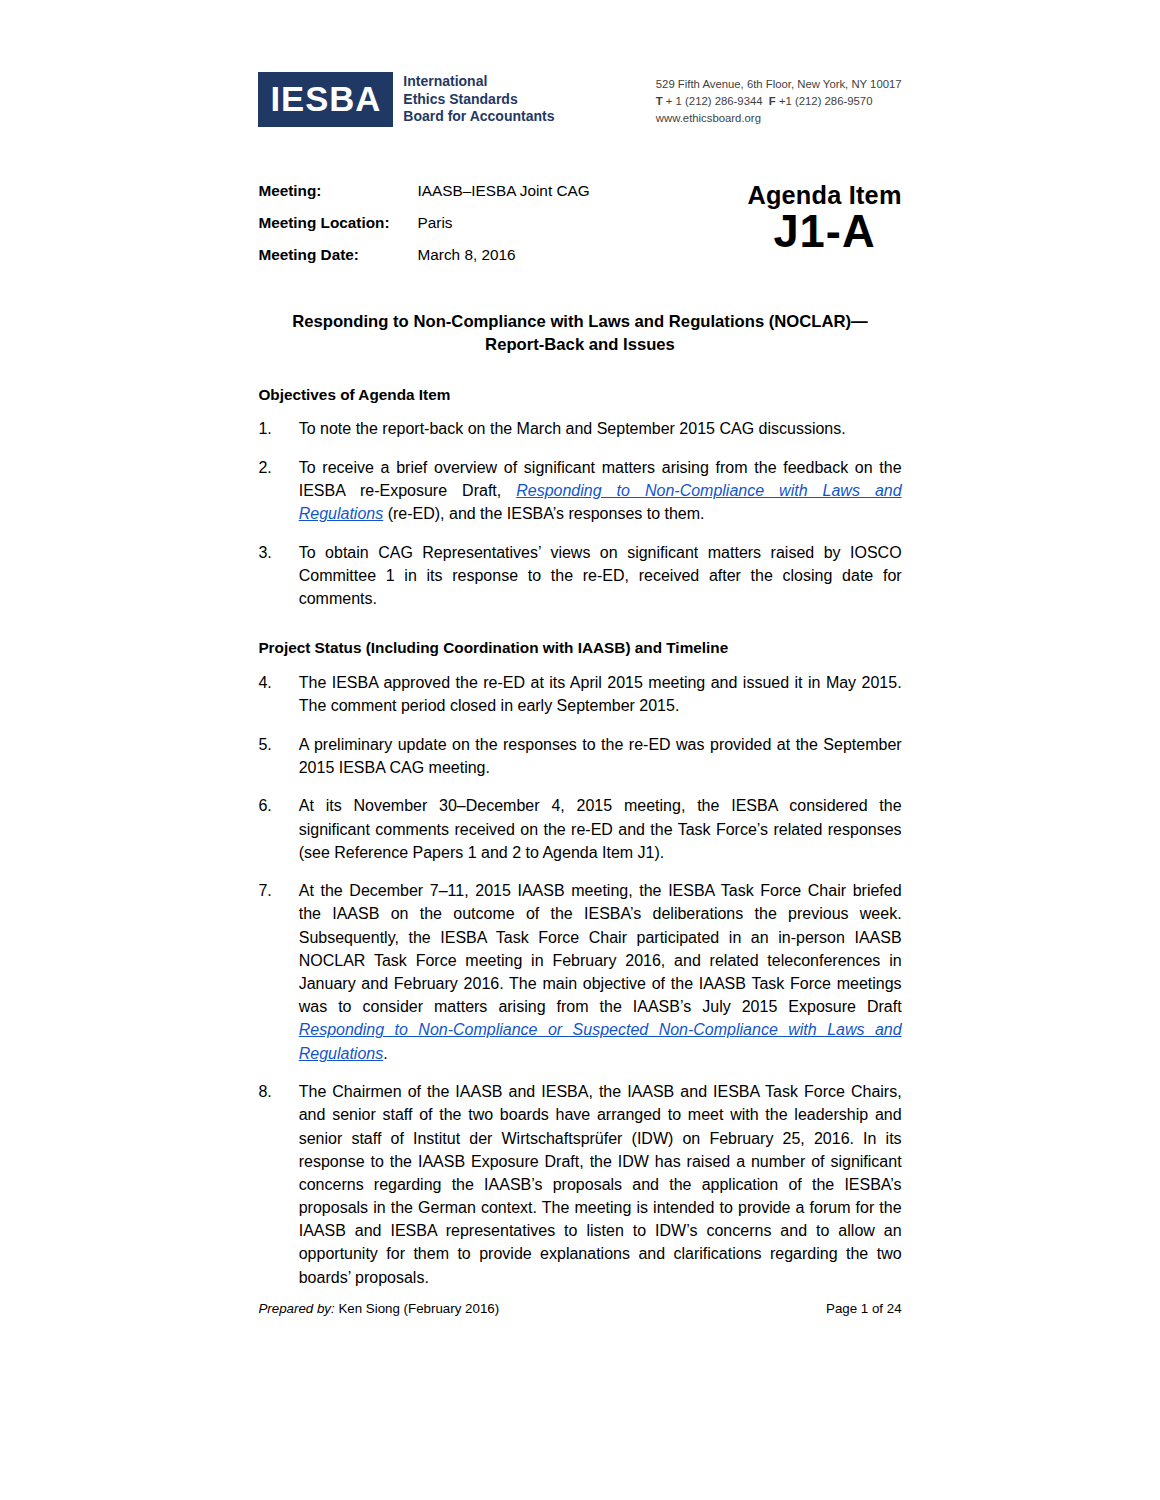IESBA
International Ethics Standards Board for Accountants
529 Fifth Avenue, 6th Floor, New York, NY 10017
T + 1 (212) 286-9344 F +1 (212) 286-9570
www.ethicsboard.org
| Meeting: | IAASB–IESBA Joint CAG |
| Meeting Location: | Paris |
| Meeting Date: | March 8, 2016 |
Agenda Item
J1-A
Responding to Non-Compliance with Laws and Regulations (NOCLAR)— Report-Back and Issues
Objectives of Agenda Item
1. To note the report-back on the March and September 2015 CAG discussions.
2. To receive a brief overview of significant matters arising from the feedback on the IESBA re-Exposure Draft, Responding to Non-Compliance with Laws and Regulations (re-ED), and the IESBA’s responses to them.
3. To obtain CAG Representatives’ views on significant matters raised by IOSCO Committee 1 in its response to the re-ED, received after the closing date for comments.
Project Status (Including Coordination with IAASB) and Timeline
4. The IESBA approved the re-ED at its April 2015 meeting and issued it in May 2015. The comment period closed in early September 2015.
5. A preliminary update on the responses to the re-ED was provided at the September 2015 IESBA CAG meeting.
6. At its November 30–December 4, 2015 meeting, the IESBA considered the significant comments received on the re-ED and the Task Force’s related responses (see Reference Papers 1 and 2 to Agenda Item J1).
7. At the December 7–11, 2015 IAASB meeting, the IESBA Task Force Chair briefed the IAASB on the outcome of the IESBA’s deliberations the previous week. Subsequently, the IESBA Task Force Chair participated in an in-person IAASB NOCLAR Task Force meeting in February 2016, and related teleconferences in January and February 2016. The main objective of the IAASB Task Force meetings was to consider matters arising from the IAASB’s July 2015 Exposure Draft Responding to Non-Compliance or Suspected Non-Compliance with Laws and Regulations.
8. The Chairmen of the IAASB and IESBA, the IAASB and IESBA Task Force Chairs, and senior staff of the two boards have arranged to meet with the leadership and senior staff of Institut der Wirtschaftsprüfer (IDW) on February 25, 2016. In its response to the IAASB Exposure Draft, the IDW has raised a number of significant concerns regarding the IAASB’s proposals and the application of the IESBA’s proposals in the German context. The meeting is intended to provide a forum for the IAASB and IESBA representatives to listen to IDW’s concerns and to allow an opportunity for them to provide explanations and clarifications regarding the two boards’ proposals.
Prepared by: Ken Siong (February 2016)
Page 1 of 24